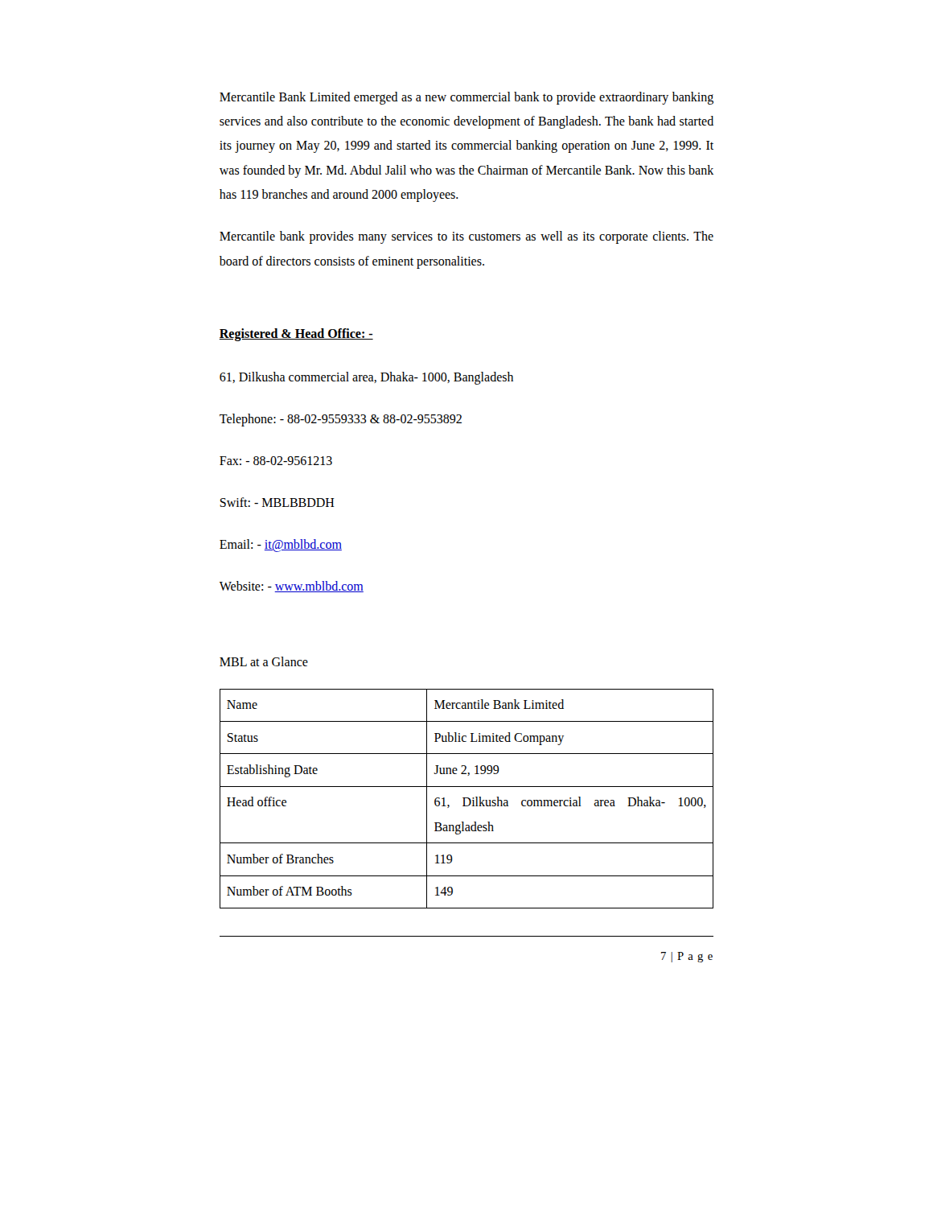Mercantile Bank Limited emerged as a new commercial bank to provide extraordinary banking services and also contribute to the economic development of Bangladesh. The bank had started its journey on May 20, 1999 and started its commercial banking operation on June 2, 1999. It was founded by Mr. Md. Abdul Jalil who was the Chairman of Mercantile Bank. Now this bank has 119 branches and around 2000 employees.
Mercantile bank provides many services to its customers as well as its corporate clients. The board of directors consists of eminent personalities.
Registered & Head Office: -
61, Dilkusha commercial area, Dhaka- 1000, Bangladesh
Telephone: - 88-02-9559333 & 88-02-9553892
Fax: - 88-02-9561213
Swift: - MBLBBDDH
Email: - it@mblbd.com
Website: - www.mblbd.com
MBL at a Glance
| Name | Mercantile Bank Limited |
| Status | Public Limited Company |
| Establishing Date | June 2, 1999 |
| Head office | 61, Dilkusha commercial area Dhaka- 1000, Bangladesh |
| Number of Branches | 119 |
| Number of ATM Booths | 149 |
7 | P a g e